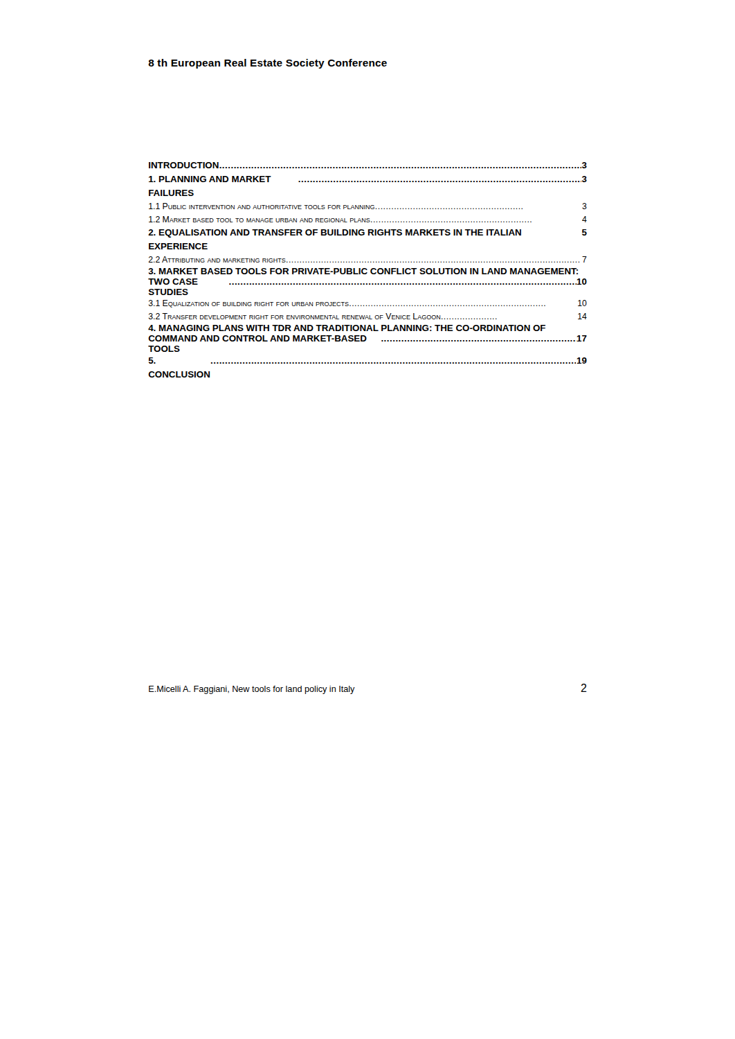8 th European Real Estate Society Conference
INTRODUCTION .................................................................................................................................................................. 3
1. PLANNING AND MARKET FAILURES ............................................................................................................... 3
1.1 Public intervention and authoritative tools for planning ....................................................... 3
1.2 Market based tool to manage urban and regional plans ............................................................ 4
2. EQUALISATION AND TRANSFER OF BUILDING RIGHTS MARKETS IN THE ITALIAN EXPERIENCE 5
2.2 Attributing and marketing rights ............................................................................................................. 7
3. MARKET BASED TOOLS FOR PRIVATE-PUBLIC CONFLICT SOLUTION IN LAND MANAGEMENT: TWO CASE STUDIES ......................................................................................................................................... 10
3.1 Equalization of building right for urban projects ......................................................................... 10
3.2 Transfer development right for environmental renewal of Venice Lagoon ..................... 14
4. MANAGING PLANS WITH TDR AND TRADITIONAL PLANNING: THE CO-ORDINATION OF COMMAND AND CONTROL AND MARKET-BASED TOOLS ......................................................................... 17
5. CONCLUSION ......................................................................................................................................................... 19
E.Micelli A. Faggiani, New tools for land policy in Italy 2